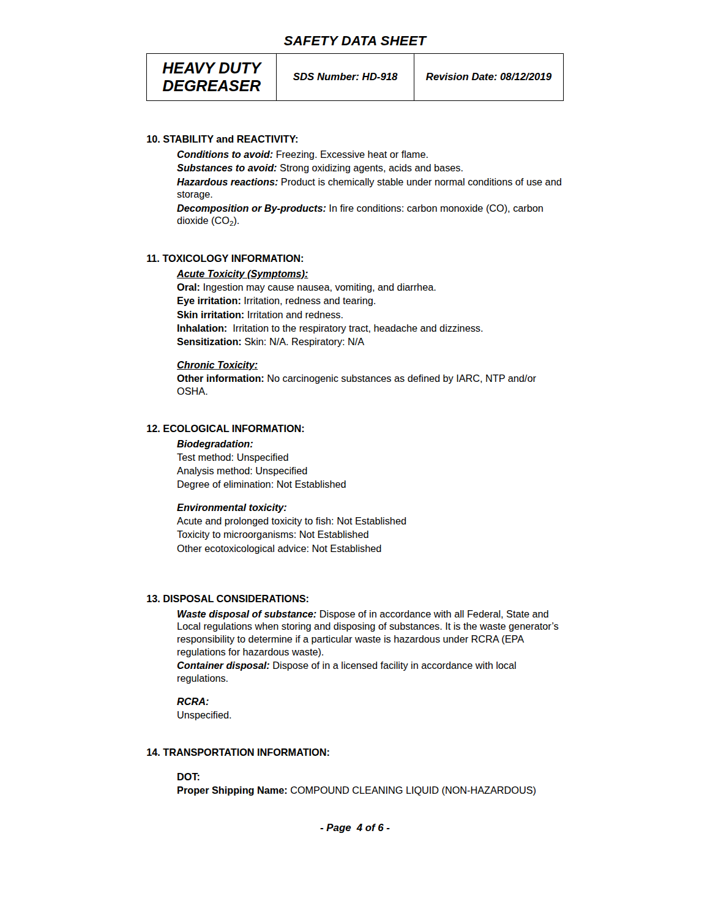SAFETY DATA SHEET
| HEAVY DUTY DEGREASER | SDS Number: HD-918 | Revision Date: 08/12/2019 |
10. STABILITY and REACTIVITY:
Conditions to avoid: Freezing. Excessive heat or flame.
Substances to avoid: Strong oxidizing agents, acids and bases.
Hazardous reactions: Product is chemically stable under normal conditions of use and storage.
Decomposition or By-products: In fire conditions: carbon monoxide (CO), carbon dioxide (CO2).
11. TOXICOLOGY INFORMATION:
Acute Toxicity (Symptoms):
Oral: Ingestion may cause nausea, vomiting, and diarrhea.
Eye irritation: Irritation, redness and tearing.
Skin irritation: Irritation and redness.
Inhalation: Irritation to the respiratory tract, headache and dizziness.
Sensitization: Skin: N/A. Respiratory: N/A
Chronic Toxicity:
Other information: No carcinogenic substances as defined by IARC, NTP and/or OSHA.
12. ECOLOGICAL INFORMATION:
Biodegradation:
Test method: Unspecified
Analysis method: Unspecified
Degree of elimination: Not Established
Environmental toxicity:
Acute and prolonged toxicity to fish: Not Established
Toxicity to microorganisms: Not Established
Other ecotoxicological advice: Not Established
13. DISPOSAL CONSIDERATIONS:
Waste disposal of substance: Dispose of in accordance with all Federal, State and Local regulations when storing and disposing of substances. It is the waste generator’s responsibility to determine if a particular waste is hazardous under RCRA (EPA regulations for hazardous waste).
Container disposal: Dispose of in a licensed facility in accordance with local regulations.
RCRA:
Unspecified.
14. TRANSPORTATION INFORMATION:
DOT:
Proper Shipping Name: COMPOUND CLEANING LIQUID (NON-HAZARDOUS)
- Page 4 of 6 -